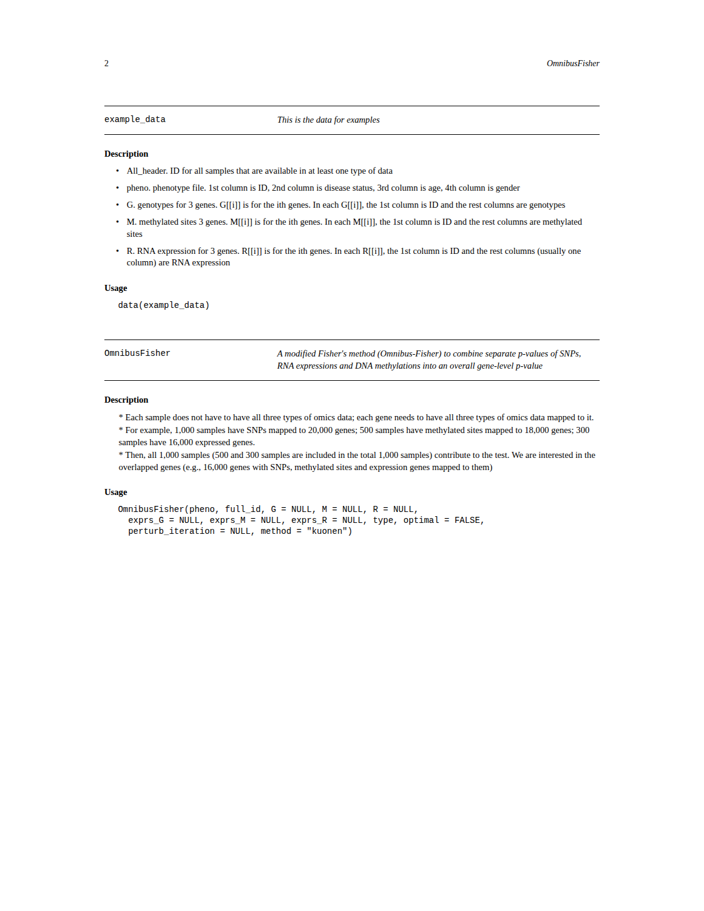2 OmnibusFisher
example_data
This is the data for examples
Description
All_header. ID for all samples that are available in at least one type of data
pheno. phenotype file. 1st column is ID, 2nd column is disease status, 3rd column is age, 4th column is gender
G. genotypes for 3 genes. G[[i]] is for the ith genes. In each G[[i]], the 1st column is ID and the rest columns are genotypes
M. methylated sites 3 genes. M[[i]] is for the ith genes. In each M[[i]], the 1st column is ID and the rest columns are methylated sites
R. RNA expression for 3 genes. R[[i]] is for the ith genes. In each R[[i]], the 1st column is ID and the rest columns (usually one column) are RNA expression
Usage
data(example_data)
OmnibusFisher
A modified Fisher's method (Omnibus-Fisher) to combine separate p-values of SNPs, RNA expressions and DNA methylations into an overall gene-level p-value
Description
* Each sample does not have to have all three types of omics data; each gene needs to have all three types of omics data mapped to it.
* For example, 1,000 samples have SNPs mapped to 20,000 genes; 500 samples have methylated sites mapped to 18,000 genes; 300 samples have 16,000 expressed genes.
* Then, all 1,000 samples (500 and 300 samples are included in the total 1,000 samples) contribute to the test. We are interested in the overlapped genes (e.g., 16,000 genes with SNPs, methylated sites and expression genes mapped to them)
Usage
OmnibusFisher(pheno, full_id, G = NULL, M = NULL, R = NULL,
  exprs_G = NULL, exprs_M = NULL, exprs_R = NULL, type, optimal = FALSE,
  perturb_iteration = NULL, method = "kuonen")